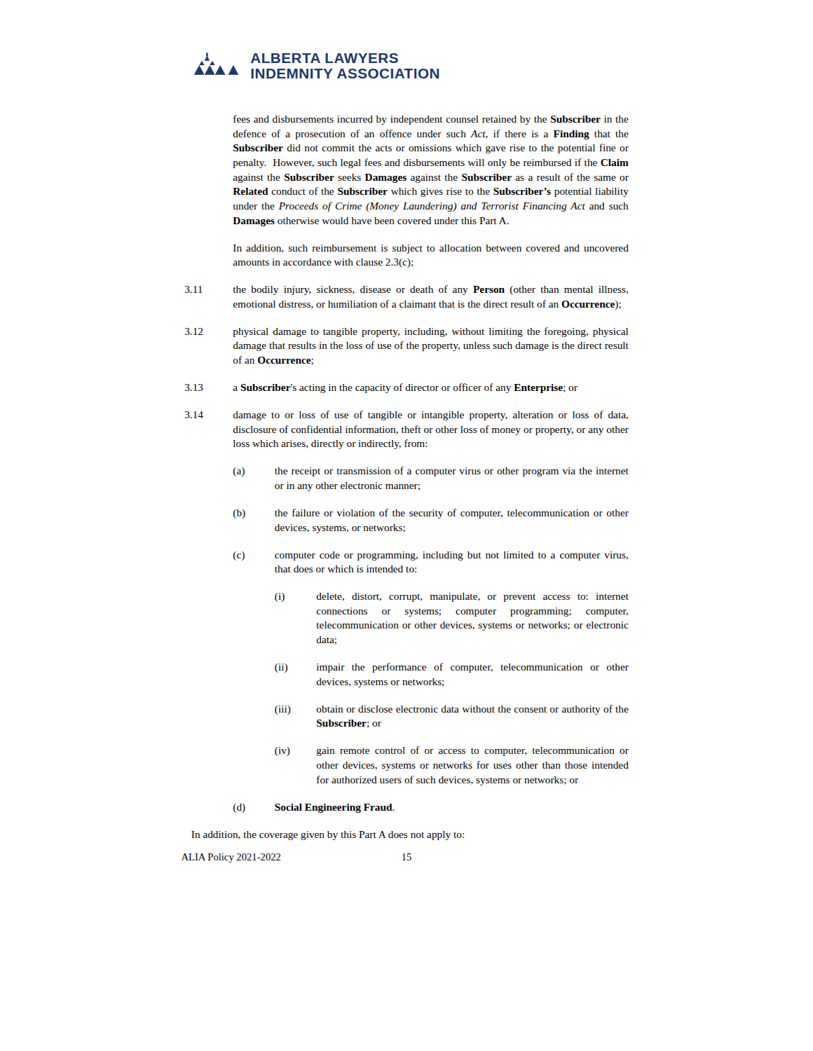ALBERTA LAWYERS
INDEMNITY ASSOCIATION
fees and disbursements incurred by independent counsel retained by the Subscriber in the defence of a prosecution of an offence under such Act, if there is a Finding that the Subscriber did not commit the acts or omissions which gave rise to the potential fine or penalty. However, such legal fees and disbursements will only be reimbursed if the Claim against the Subscriber seeks Damages against the Subscriber as a result of the same or Related conduct of the Subscriber which gives rise to the Subscriber’s potential liability under the Proceeds of Crime (Money Laundering) and Terrorist Financing Act and such Damages otherwise would have been covered under this Part A.
In addition, such reimbursement is subject to allocation between covered and uncovered amounts in accordance with clause 2.3(c);
3.11
the bodily injury, sickness, disease or death of any Person (other than mental illness, emotional distress, or humiliation of a claimant that is the direct result of an Occurrence);
3.12
physical damage to tangible property, including, without limiting the foregoing, physical damage that results in the loss of use of the property, unless such damage is the direct result of an Occurrence;
3.13
a Subscriber's acting in the capacity of director or officer of any Enterprise; or
3.14
damage to or loss of use of tangible or intangible property, alteration or loss of data, disclosure of confidential information, theft or other loss of money or property, or any other loss which arises, directly or indirectly, from:
(a)
the receipt or transmission of a computer virus or other program via the internet or in any other electronic manner;
(b)
the failure or violation of the security of computer, telecommunication or other devices, systems, or networks;
(c)
computer code or programming, including but not limited to a computer virus, that does or which is intended to:
(i)
delete, distort, corrupt, manipulate, or prevent access to: internet connections or systems; computer programming; computer, telecommunication or other devices, systems or networks; or electronic data;
(ii)
impair the performance of computer, telecommunication or other devices, systems or networks;
(iii)
obtain or disclose electronic data without the consent or authority of the Subscriber; or
(iv)
gain remote control of or access to computer, telecommunication or other devices, systems or networks for uses other than those intended for authorized users of such devices, systems or networks; or
(d)
Social Engineering Fraud.
In addition, the coverage given by this Part A does not apply to:
ALIA Policy 2021-2022
15